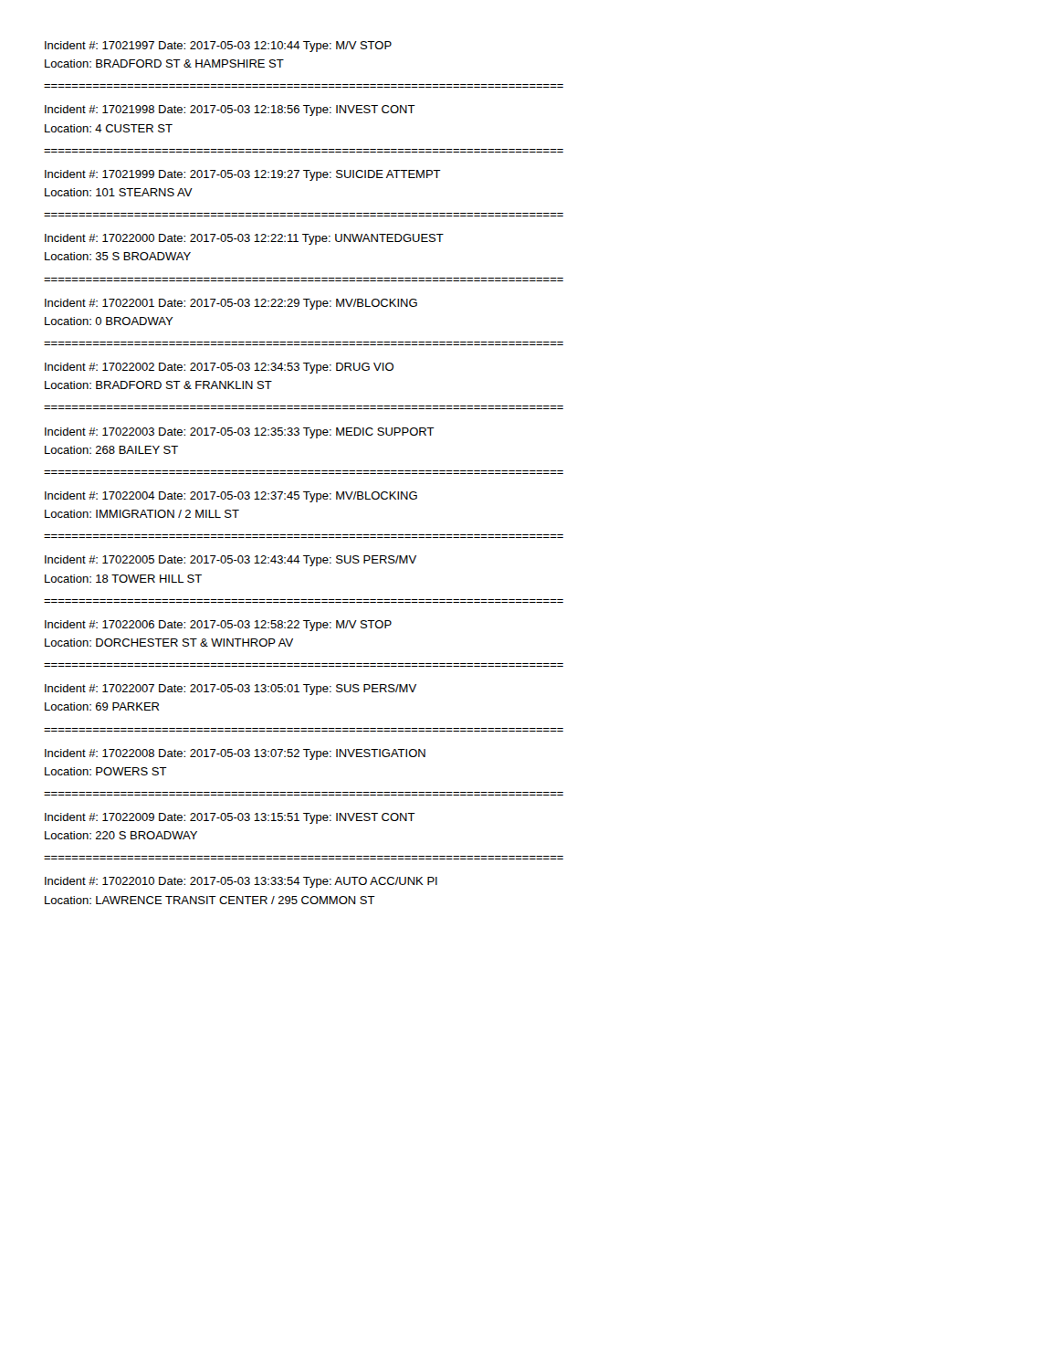Incident #: 17021997 Date: 2017-05-03 12:10:44 Type: M/V STOP
Location: BRADFORD ST & HAMPSHIRE ST
===========================================================================
Incident #: 17021998 Date: 2017-05-03 12:18:56 Type: INVEST CONT
Location: 4 CUSTER ST
===========================================================================
Incident #: 17021999 Date: 2017-05-03 12:19:27 Type: SUICIDE ATTEMPT
Location: 101 STEARNS AV
===========================================================================
Incident #: 17022000 Date: 2017-05-03 12:22:11 Type: UNWANTEDGUEST
Location: 35 S BROADWAY
===========================================================================
Incident #: 17022001 Date: 2017-05-03 12:22:29 Type: MV/BLOCKING
Location: 0 BROADWAY
===========================================================================
Incident #: 17022002 Date: 2017-05-03 12:34:53 Type: DRUG VIO
Location: BRADFORD ST & FRANKLIN ST
===========================================================================
Incident #: 17022003 Date: 2017-05-03 12:35:33 Type: MEDIC SUPPORT
Location: 268 BAILEY ST
===========================================================================
Incident #: 17022004 Date: 2017-05-03 12:37:45 Type: MV/BLOCKING
Location: IMMIGRATION / 2 MILL ST
===========================================================================
Incident #: 17022005 Date: 2017-05-03 12:43:44 Type: SUS PERS/MV
Location: 18 TOWER HILL ST
===========================================================================
Incident #: 17022006 Date: 2017-05-03 12:58:22 Type: M/V STOP
Location: DORCHESTER ST & WINTHROP AV
===========================================================================
Incident #: 17022007 Date: 2017-05-03 13:05:01 Type: SUS PERS/MV
Location: 69 PARKER
===========================================================================
Incident #: 17022008 Date: 2017-05-03 13:07:52 Type: INVESTIGATION
Location: POWERS ST
===========================================================================
Incident #: 17022009 Date: 2017-05-03 13:15:51 Type: INVEST CONT
Location: 220 S BROADWAY
===========================================================================
Incident #: 17022010 Date: 2017-05-03 13:33:54 Type: AUTO ACC/UNK PI
Location: LAWRENCE TRANSIT CENTER / 295 COMMON ST